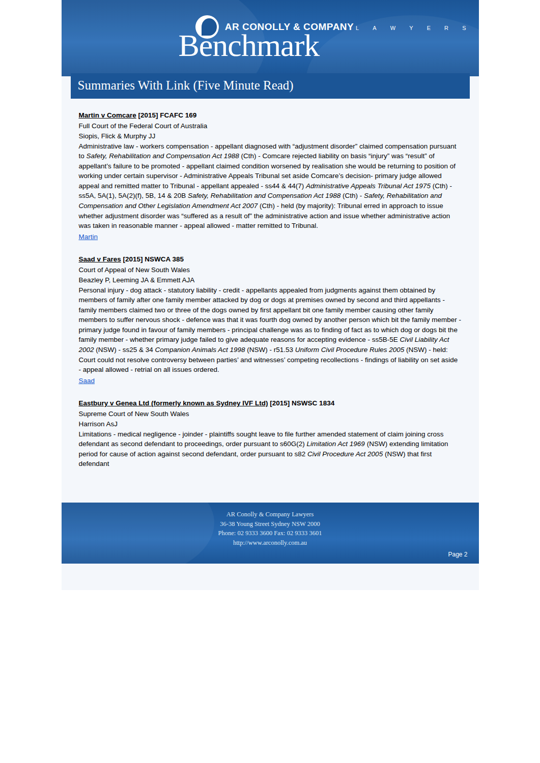Benchmark
AR CONOLLY & COMPANY L A W Y E R S
Summaries With Link (Five Minute Read)
Martin v Comcare [2015] FCAFC 169
Full Court of the Federal Court of Australia
Siopis, Flick & Murphy JJ
Administrative law - workers compensation - appellant diagnosed with “adjustment disorder” claimed compensation pursuant to Safety, Rehabilitation and Compensation Act 1988 (Cth) - Comcare rejected liability on basis “injury” was “result” of appellant’s failure to be promoted - appellant claimed condition worsened by realisation she would be returning to position of working under certain supervisor - Administrative Appeals Tribunal set aside Comcare’s decision- primary judge allowed appeal and remitted matter to Tribunal - appellant appealed - ss44 & 44(7) Administrative Appeals Tribunal Act 1975 (Cth) - ss5A, 5A(1), 5A(2)(f), 5B, 14 & 20B Safety, Rehabilitation and Compensation Act 1988 (Cth) - Safety, Rehabilitation and Compensation and Other Legislation Amendment Act 2007 (Cth) - held (by majority): Tribunal erred in approach to issue whether adjustment disorder was “suffered as a result of” the administrative action and issue whether administrative action was taken in reasonable manner - appeal allowed - matter remitted to Tribunal.
Martin
Saad v Fares [2015] NSWCA 385
Court of Appeal of New South Wales
Beazley P, Leeming JA & Emmett AJA
Personal injury - dog attack - statutory liability - credit - appellants appealed from judgments against them obtained by members of family after one family member attacked by dog or dogs at premises owned by second and third appellants - family members claimed two or three of the dogs owned by first appellant bit one family member causing other family members to suffer nervous shock - defence was that it was fourth dog owned by another person which bit the family member - primary judge found in favour of family members - principal challenge was as to finding of fact as to which dog or dogs bit the family member - whether primary judge failed to give adequate reasons for accepting evidence - ss5B-5E Civil Liability Act 2002 (NSW) - ss25 & 34 Companion Animals Act 1998 (NSW) - r51.53 Uniform Civil Procedure Rules 2005 (NSW) - held: Court could not resolve controversy between parties’ and witnesses’ competing recollections - findings of liability on set aside - appeal allowed - retrial on all issues ordered.
Saad
Eastbury v Genea Ltd (formerly known as Sydney IVF Ltd) [2015] NSWSC 1834
Supreme Court of New South Wales
Harrison AsJ
Limitations - medical negligence - joinder - plaintiffs sought leave to file further amended statement of claim joining cross defendant as second defendant to proceedings, order pursuant to s60G(2) Limitation Act 1969 (NSW) extending limitation period for cause of action against second defendant, order pursuant to s82 Civil Procedure Act 2005 (NSW) that first defendant
AR Conolly & Company Lawyers
36-38 Young Street Sydney NSW 2000
Phone: 02 9333 3600 Fax: 02 9333 3601
http://www.arconolly.com.au
Page 2